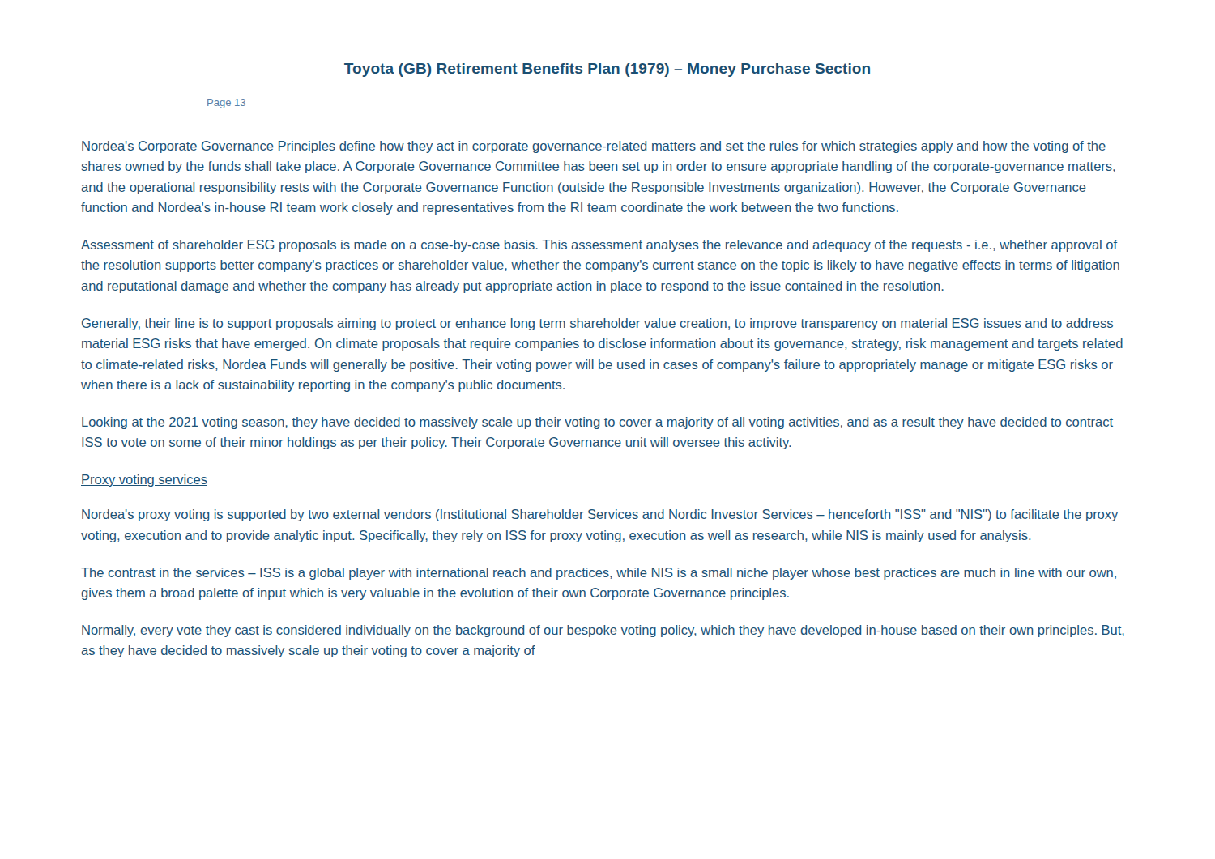Toyota (GB) Retirement Benefits Plan (1979) – Money Purchase Section
Page 13
Nordea's Corporate Governance Principles define how they act in corporate governance-related matters and set the rules for which strategies apply and how the voting of the shares owned by the funds shall take place. A Corporate Governance Committee has been set up in order to ensure appropriate handling of the corporate-governance matters, and the operational responsibility rests with the Corporate Governance Function (outside the Responsible Investments organization). However, the Corporate Governance function and Nordea's in-house RI team work closely and representatives from the RI team coordinate the work between the two functions.
Assessment of shareholder ESG proposals is made on a case-by-case basis. This assessment analyses the relevance and adequacy of the requests - i.e., whether approval of the resolution supports better company's practices or shareholder value, whether the company's current stance on the topic is likely to have negative effects in terms of litigation and reputational damage and whether the company has already put appropriate action in place to respond to the issue contained in the resolution.
Generally, their line is to support proposals aiming to protect or enhance long term shareholder value creation, to improve transparency on material ESG issues and to address material ESG risks that have emerged. On climate proposals that require companies to disclose information about its governance, strategy, risk management and targets related to climate-related risks, Nordea Funds will generally be positive. Their voting power will be used in cases of company's failure to appropriately manage or mitigate ESG risks or when there is a lack of sustainability reporting in the company's public documents.
Looking at the 2021 voting season, they have decided to massively scale up their voting to cover a majority of all voting activities, and as a result they have decided to contract ISS to vote on some of their minor holdings as per their policy. Their Corporate Governance unit will oversee this activity.
Proxy voting services
Nordea's proxy voting is supported by two external vendors (Institutional Shareholder Services and Nordic Investor Services – henceforth "ISS" and "NIS") to facilitate the proxy voting, execution and to provide analytic input. Specifically, they rely on ISS for proxy voting, execution as well as research, while NIS is mainly used for analysis.
The contrast in the services – ISS is a global player with international reach and practices, while NIS is a small niche player whose best practices are much in line with our own, gives them a broad palette of input which is very valuable in the evolution of their own Corporate Governance principles.
Normally, every vote they cast is considered individually on the background of our bespoke voting policy, which they have developed in-house based on their own principles. But, as they have decided to massively scale up their voting to cover a majority of